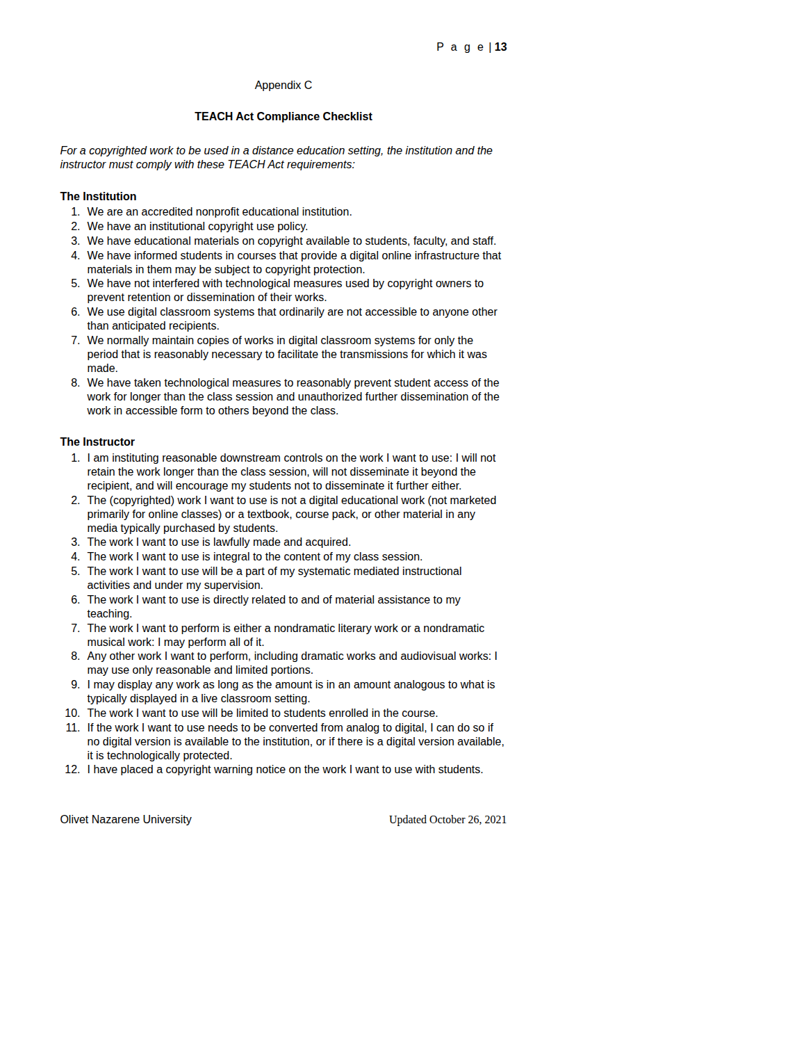P a g e | 13
Appendix C
TEACH Act Compliance Checklist
For a copyrighted work to be used in a distance education setting, the institution and the instructor must comply with these TEACH Act requirements:
The Institution
We are an accredited nonprofit educational institution.
We have an institutional copyright use policy.
We have educational materials on copyright available to students, faculty, and staff.
We have informed students in courses that provide a digital online infrastructure that materials in them may be subject to copyright protection.
We have not interfered with technological measures used by copyright owners to prevent retention or dissemination of their works.
We use digital classroom systems that ordinarily are not accessible to anyone other than anticipated recipients.
We normally maintain copies of works in digital classroom systems for only the period that is reasonably necessary to facilitate the transmissions for which it was made.
We have taken technological measures to reasonably prevent student access of the work for longer than the class session and unauthorized further dissemination of the work in accessible form to others beyond the class.
The Instructor
I am instituting reasonable downstream controls on the work I want to use: I will not retain the work longer than the class session, will not disseminate it beyond the recipient, and will encourage my students not to disseminate it further either.
The (copyrighted) work I want to use is not a digital educational work (not marketed primarily for online classes) or a textbook, course pack, or other material in any media typically purchased by students.
The work I want to use is lawfully made and acquired.
The work I want to use is integral to the content of my class session.
The work I want to use will be a part of my systematic mediated instructional activities and under my supervision.
The work I want to use is directly related to and of material assistance to my teaching.
The work I want to perform is either a nondramatic literary work or a nondramatic musical work: I may perform all of it.
Any other work I want to perform, including dramatic works and audiovisual works: I may use only reasonable and limited portions.
I may display any work as long as the amount is in an amount analogous to what is typically displayed in a live classroom setting.
The work I want to use will be limited to students enrolled in the course.
If the work I want to use needs to be converted from analog to digital, I can do so if no digital version is available to the institution, or if there is a digital version available, it is technologically protected.
I have placed a copyright warning notice on the work I want to use with students.
Olivet Nazarene University Updated October 26, 2021